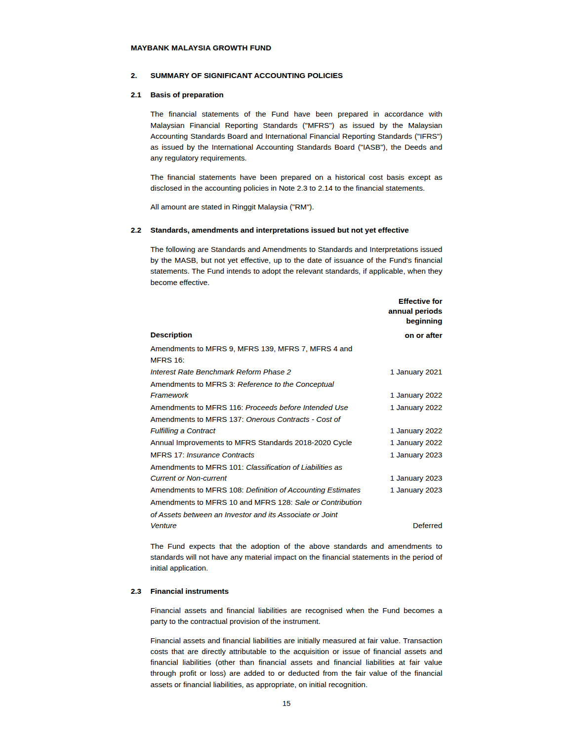MAYBANK MALAYSIA GROWTH FUND
2. SUMMARY OF SIGNIFICANT ACCOUNTING POLICIES
2.1 Basis of preparation
The financial statements of the Fund have been prepared in accordance with Malaysian Financial Reporting Standards ("MFRS") as issued by the Malaysian Accounting Standards Board and International Financial Reporting Standards ("IFRS") as issued by the International Accounting Standards Board ("IASB"), the Deeds and any regulatory requirements.
The financial statements have been prepared on a historical cost basis except as disclosed in the accounting policies in Note 2.3 to 2.14 to the financial statements.
All amount are stated in Ringgit Malaysia ("RM").
2.2 Standards, amendments and interpretations issued but not yet effective
The following are Standards and Amendments to Standards and Interpretations issued by the MASB, but not yet effective, up to the date of issuance of the Fund's financial statements. The Fund intends to adopt the relevant standards, if applicable, when they become effective.
| | Effective for annual periods beginning |
| --- | --- |
| Description | on or after |
| Amendments to MFRS 9, MFRS 139, MFRS 7, MFRS 4 and MFRS 16: | |
| Interest Rate Benchmark Reform Phase 2 | 1 January 2021 |
| Amendments to MFRS 3: Reference to the Conceptual Framework | 1 January 2022 |
| Amendments to MFRS 116: Proceeds before Intended Use | 1 January 2022 |
| Amendments to MFRS 137: Onerous Contracts - Cost of Fulfilling a Contract | 1 January 2022 |
| Annual Improvements to MFRS Standards 2018-2020 Cycle | 1 January 2022 |
| MFRS 17: Insurance Contracts | 1 January 2023 |
| Amendments to MFRS 101: Classification of Liabilities as Current or Non-current | 1 January 2023 |
| Amendments to MFRS 108: Definition of Accounting Estimates | 1 January 2023 |
| Amendments to MFRS 10 and MFRS 128: Sale or Contribution | |
| of Assets between an Investor and its Associate or Joint Venture | Deferred |
The Fund expects that the adoption of the above standards and amendments to standards will not have any material impact on the financial statements in the period of initial application.
2.3 Financial instruments
Financial assets and financial liabilities are recognised when the Fund becomes a party to the contractual provision of the instrument.
Financial assets and financial liabilities are initially measured at fair value. Transaction costs that are directly attributable to the acquisition or issue of financial assets and financial liabilities (other than financial assets and financial liabilities at fair value through profit or loss) are added to or deducted from the fair value of the financial assets or financial liabilities, as appropriate, on initial recognition.
15